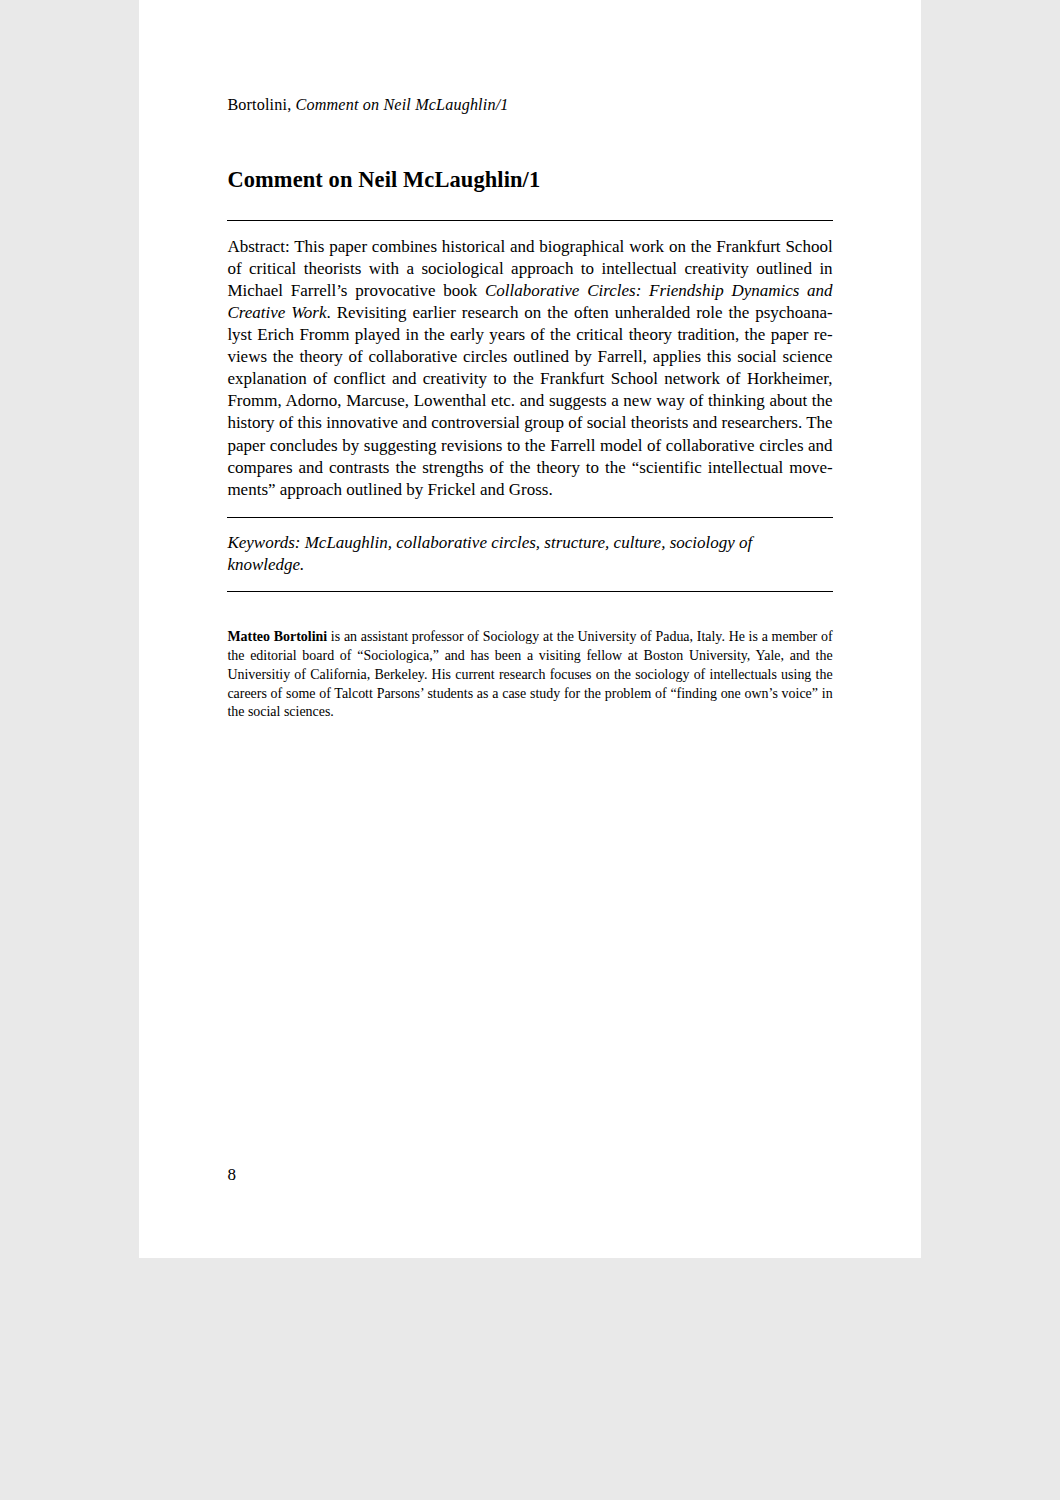Bortolini, Comment on Neil McLaughlin/1
Comment on Neil McLaughlin/1
Abstract: This paper combines historical and biographical work on the Frankfurt School of critical theorists with a sociological approach to intellectual creativity outlined in Michael Farrell’s provocative book Collaborative Circles: Friendship Dynamics and Creative Work. Revisiting earlier research on the often unheralded role the psychoanalyst Erich Fromm played in the early years of the critical theory tradition, the paper reviews the theory of collaborative circles outlined by Farrell, applies this social science explanation of conflict and creativity to the Frankfurt School network of Horkheimer, Fromm, Adorno, Marcuse, Lowenthal etc. and suggests a new way of thinking about the history of this innovative and controversial group of social theorists and researchers. The paper concludes by suggesting revisions to the Farrell model of collaborative circles and compares and contrasts the strengths of the theory to the “scientific intellectual movements” approach outlined by Frickel and Gross.
Keywords: McLaughlin, collaborative circles, structure, culture, sociology of knowledge.
Matteo Bortolini is an assistant professor of Sociology at the University of Padua, Italy. He is a member of the editorial board of “Sociologica,” and has been a visiting fellow at Boston University, Yale, and the Universitiy of California, Berkeley. His current research focuses on the sociology of intellectuals using the careers of some of Talcott Parsons’ students as a case study for the problem of “finding one own’s voice” in the social sciences.
8